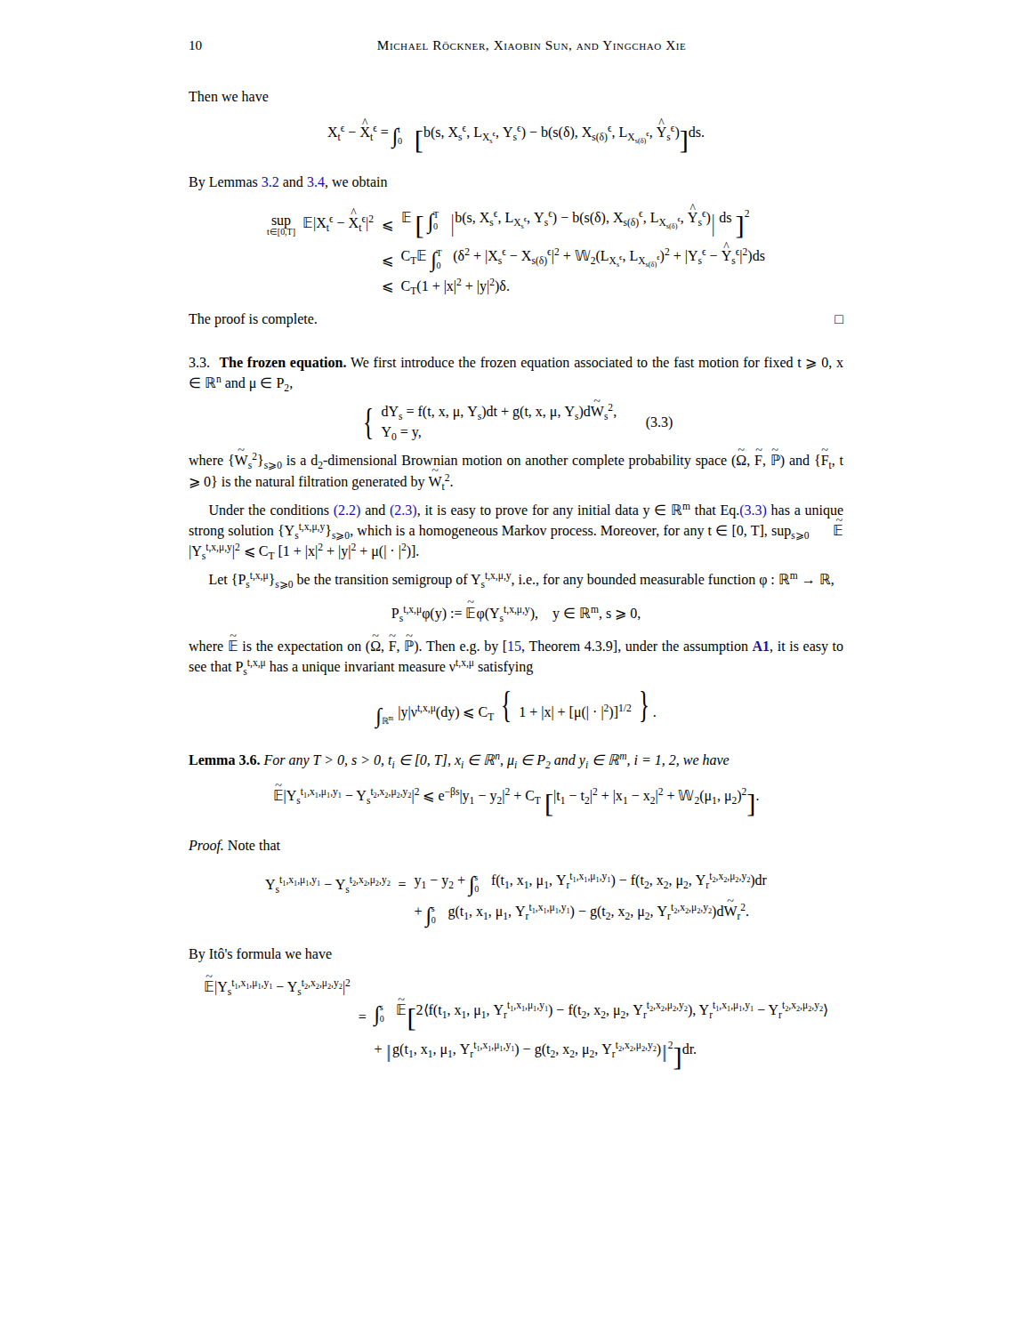10 Michael Röckner, Xiaobin Sun, and Yingchao Xie
Then we have
Xtϵ − Xtϵ = ∫0 t [b(s, Xsϵ, LXsϵ, Ysϵ) − b(s(δ), Xs(δ)ϵ, LXs(δ)ϵ, Ysϵ)] ds.
By Lemmas 3.2 and 3.4, we obtain
sup t∈[0,T] 𝔼|Xtϵ − Xtϵ|2 ⩽ 𝔼 [ ∫0 T |b(s, Xsϵ, LXsϵ, Ysϵ) − b(s(δ), Xs(δ)ϵ, LXs(δ)ϵ, Ysϵ)| ds ]2
⩽ CT𝔼 ∫0 T (δ2 + |Xsϵ − Xs(δ)ϵ|2 + 𝕎2(LXsϵ, LXs(δ)ϵ)2 + |Ysϵ − Ysϵ|2)ds
⩽ CT(1 + |x|2 + |y|2)δ.
The proof is complete. □
3.3. The frozen equation. We first introduce the frozen equation associated to the fast motion for fixed t ⩾ 0, x ∈ ℝn and μ ∈ P2,
{
dYs = f(t, x, μ, Ys)dt + g(t, x, μ, Ys)dWs2,
Y0 = y,
(3.3)
where {Ws2}s⩾0 is a d2-dimensional Brownian motion on another complete probability space (Ω, F, ℙ) and {Ft, t ⩾ 0} is the natural filtration generated by Wt2.
Under the conditions (2.2) and (2.3), it is easy to prove for any initial data y ∈ ℝm that Eq.(3.3) has a unique strong solution {Yst,x,μ,y}s⩾0, which is a homogeneous Markov process. Moreover, for any t ∈ [0, T], sups⩾0 𝔼|Yst,x,μ,y|2 ⩽ CT [1 + |x|2 + |y|2 + μ(| · |2)].
Let {Pst,x,μ}s⩾0 be the transition semigroup of Yst,x,μ,y, i.e., for any bounded measurable function φ : ℝm → ℝ,
Pst,x,μφ(y) := 𝔼φ(Yst,x,μ,y), y ∈ ℝm, s ⩾ 0,
where 𝔼 is the expectation on (Ω, F, ℙ). Then e.g. by [15, Theorem 4.3.9], under the assumption A1, it is easy to see that Pst,x,μ has a unique invariant measure νt,x,μ satisfying
∫ℝm |y|νt,x,μ(dy) ⩽ CT { 1 + |x| + [μ(| · |2)]1/2 }.
Lemma 3.6. For any T > 0, s > 0, ti ∈ [0, T], xi ∈ ℝn, μi ∈ P2 and yi ∈ ℝm, i = 1, 2, we have
𝔼|Yst1,x1,μ1,y1 − Yst2,x2,μ2,y2|2 ⩽ e−βs|y1 − y2|2 + CT [|t1 − t2|2 + |x1 − x2|2 + 𝕎2(μ1, μ2)2].
Proof. Note that
Yst1,x1,μ1,y1 − Yst2,x2,μ2,y2 = y1 − y2 + ∫0 s f(t1, x1, μ1, Yrt1,x1,μ1,y1) − f(t2, x2, μ2, Yrt2,x2,μ2,y2)dr
+ ∫0 s g(t1, x1, μ1, Yrt1,x1,μ1,y1) − g(t2, x2, μ2, Yrt2,x2,μ2,y2)dWr2.
By Itô's formula we have
𝔼|Yst1,x1,μ1,y1 − Yst2,x2,μ2,y2|2
= ∫0 s 𝔼[2⟨f(t1, x1, μ1, Yrt1,x1,μ1,y1) − f(t2, x2, μ2, Yrt2,x2,μ2,y2), Yrt1,x1,μ1,y1 − Yrt2,x2,μ2,y2⟩
+ ‖g(t1, x1, μ1, Yrt1,x1,μ1,y1) − g(t2, x2, μ2, Yrt2,x2,μ2,y2)‖2] dr.